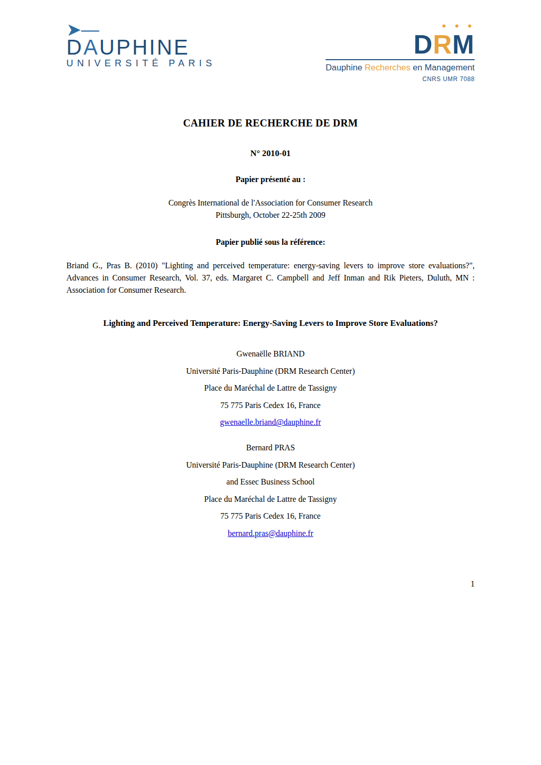➤— DAUPHINE UNIVERSITÉ PARIS
• • • DRM Dauphine Recherches en Management CNRS UMR 7088
CAHIER DE RECHERCHE DE DRM
N° 2010-01
Papier présenté au :
Congrès International de l'Association for Consumer Research
Pittsburgh, October 22-25th 2009
Papier publié sous la référence:
Briand G., Pras B. (2010) "Lighting and perceived temperature: energy-saving levers to improve store evaluations?", Advances in Consumer Research, Vol. 37, eds. Margaret C. Campbell and Jeff Inman and Rik Pieters, Duluth, MN : Association for Consumer Research.
Lighting and Perceived Temperature: Energy-Saving Levers to Improve Store Evaluations?
Gwenaëlle BRIAND
Université Paris-Dauphine (DRM Research Center)
Place du Maréchal de Lattre de Tassigny
75 775 Paris Cedex 16, France
gwenaelle.briand@dauphine.fr
Bernard PRAS
Université Paris-Dauphine (DRM Research Center)
and Essec Business School
Place du Maréchal de Lattre de Tassigny
75 775 Paris Cedex 16, France
bernard.pras@dauphine.fr
1